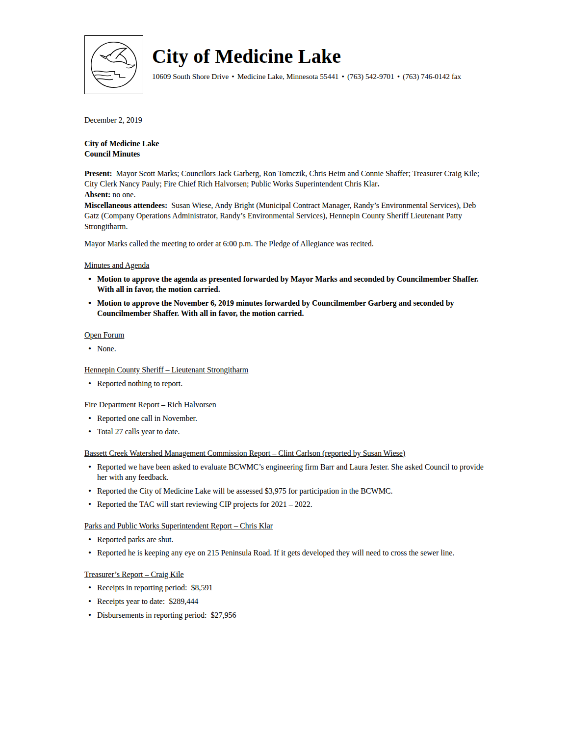City of Medicine Lake
10609 South Shore Drive•Medicine Lake, Minnesota 55441•(763) 542-9701•(763) 746-0142 fax
December 2, 2019
City of Medicine Lake
Council Minutes
Present: Mayor Scott Marks; Councilors Jack Garberg, Ron Tomczik, Chris Heim and Connie Shaffer; Treasurer Craig Kile; City Clerk Nancy Pauly; Fire Chief Rich Halvorsen; Public Works Superintendent Chris Klar.
Absent: no one.
Miscellaneous attendees: Susan Wiese, Andy Bright (Municipal Contract Manager, Randy’s Environmental Services), Deb Gatz (Company Operations Administrator, Randy’s Environmental Services), Hennepin County Sheriff Lieutenant Patty Strongitharm.
Mayor Marks called the meeting to order at 6:00 p.m. The Pledge of Allegiance was recited.
Minutes and Agenda
Motion to approve the agenda as presented forwarded by Mayor Marks and seconded by Councilmember Shaffer. With all in favor, the motion carried.
Motion to approve the November 6, 2019 minutes forwarded by Councilmember Garberg and seconded by Councilmember Shaffer. With all in favor, the motion carried.
Open Forum
None.
Hennepin County Sheriff – Lieutenant Strongitharm
Reported nothing to report.
Fire Department Report – Rich Halvorsen
Reported one call in November.
Total 27 calls year to date.
Bassett Creek Watershed Management Commission Report – Clint Carlson (reported by Susan Wiese)
Reported we have been asked to evaluate BCWMC’s engineering firm Barr and Laura Jester. She asked Council to provide her with any feedback.
Reported the City of Medicine Lake will be assessed $3,975 for participation in the BCWMC.
Reported the TAC will start reviewing CIP projects for 2021 – 2022.
Parks and Public Works Superintendent Report – Chris Klar
Reported parks are shut.
Reported he is keeping any eye on 215 Peninsula Road. If it gets developed they will need to cross the sewer line.
Treasurer’s Report – Craig Kile
Receipts in reporting period: $8,591
Receipts year to date: $289,444
Disbursements in reporting period: $27,956